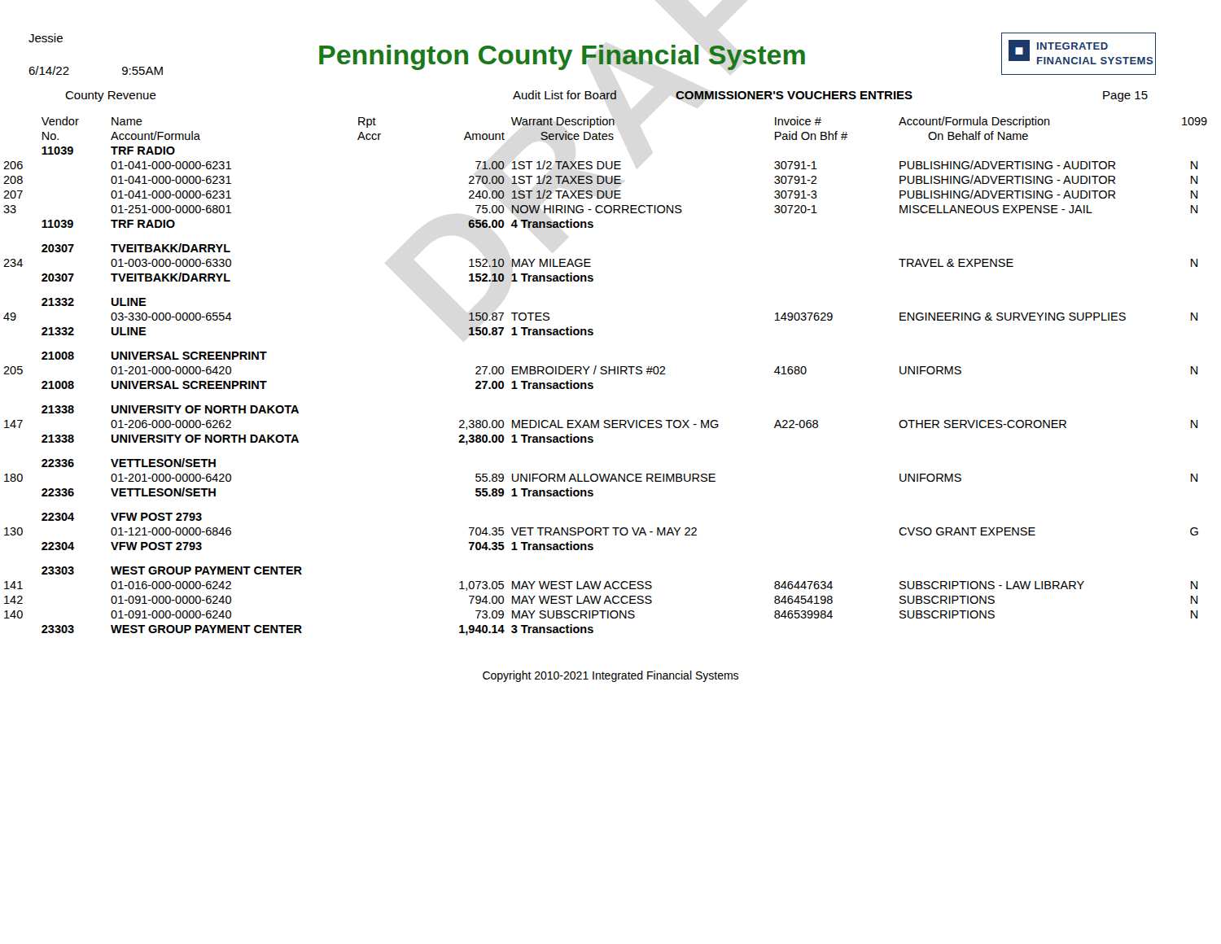DRAFT
Jessie
6/14/22 9:55AM
County Revenue
Pennington County Financial System
Audit List for Board
COMMISSIONER'S VOUCHERS ENTRIES
Page 15
■
INTEGRATED
FINANCIAL SYSTEMS
| | Vendor | Name | Rpt | | Warrant Description | Invoice # | Account/Formula Description | 1099 |
| --- | --- | --- | --- | --- | --- | --- | --- | --- |
| | No. | Account/Formula | Accr | Amount | Service Dates | Paid On Bhf # | On Behalf of Name | |
| | 11039 | TRF RADIO | | | | | | |
| 206 | | 01-041-000-0000-6231 | | 71.00 | 1ST 1/2 TAXES DUE | 30791-1 | PUBLISHING/ADVERTISING - AUDITOR | N |
| 208 | | 01-041-000-0000-6231 | | 270.00 | 1ST 1/2 TAXES DUE | 30791-2 | PUBLISHING/ADVERTISING - AUDITOR | N |
| 207 | | 01-041-000-0000-6231 | | 240.00 | 1ST 1/2 TAXES DUE | 30791-3 | PUBLISHING/ADVERTISING - AUDITOR | N |
| 33 | | 01-251-000-0000-6801 | | 75.00 | NOW HIRING - CORRECTIONS | 30720-1 | MISCELLANEOUS EXPENSE - JAIL | N |
| | 11039 | TRF RADIO | | 656.00 | 4 Transactions | | | |
| | 20307 | TVEITBAKK/DARRYL | | | | | | |
| 234 | | 01-003-000-0000-6330 | | 152.10 | MAY MILEAGE | | TRAVEL & EXPENSE | N |
| | 20307 | TVEITBAKK/DARRYL | | 152.10 | 1 Transactions | | | |
| | 21332 | ULINE | | | | | | |
| 49 | | 03-330-000-0000-6554 | | 150.87 | TOTES | 149037629 | ENGINEERING & SURVEYING SUPPLIES | N |
| | 21332 | ULINE | | 150.87 | 1 Transactions | | | |
| | 21008 | UNIVERSAL SCREENPRINT | | | | | | |
| 205 | | 01-201-000-0000-6420 | | 27.00 | EMBROIDERY / SHIRTS #02 | 41680 | UNIFORMS | N |
| | 21008 | UNIVERSAL SCREENPRINT | | 27.00 | 1 Transactions | | | |
| | 21338 | UNIVERSITY OF NORTH DAKOTA | | | | | | |
| 147 | | 01-206-000-0000-6262 | | 2,380.00 | MEDICAL EXAM SERVICES TOX - MG | A22-068 | OTHER SERVICES-CORONER | N |
| | 21338 | UNIVERSITY OF NORTH DAKOTA | | 2,380.00 | 1 Transactions | | | |
| | 22336 | VETTLESON/SETH | | | | | | |
| 180 | | 01-201-000-0000-6420 | | 55.89 | UNIFORM ALLOWANCE REIMBURSE | | UNIFORMS | N |
| | 22336 | VETTLESON/SETH | | 55.89 | 1 Transactions | | | |
| | 22304 | VFW POST 2793 | | | | | | |
| 130 | | 01-121-000-0000-6846 | | 704.35 | VET TRANSPORT TO VA - MAY 22 | | CVSO GRANT EXPENSE | G |
| | 22304 | VFW POST 2793 | | 704.35 | 1 Transactions | | | |
| | 23303 | WEST GROUP PAYMENT CENTER | | | | | | |
| 141 | | 01-016-000-0000-6242 | | 1,073.05 | MAY WEST LAW ACCESS | 846447634 | SUBSCRIPTIONS - LAW LIBRARY | N |
| 142 | | 01-091-000-0000-6240 | | 794.00 | MAY WEST LAW ACCESS | 846454198 | SUBSCRIPTIONS | N |
| 140 | | 01-091-000-0000-6240 | | 73.09 | MAY SUBSCRIPTIONS | 846539984 | SUBSCRIPTIONS | N |
| | 23303 | WEST GROUP PAYMENT CENTER | | 1,940.14 | 3 Transactions | | | |
Copyright 2010-2021 Integrated Financial Systems